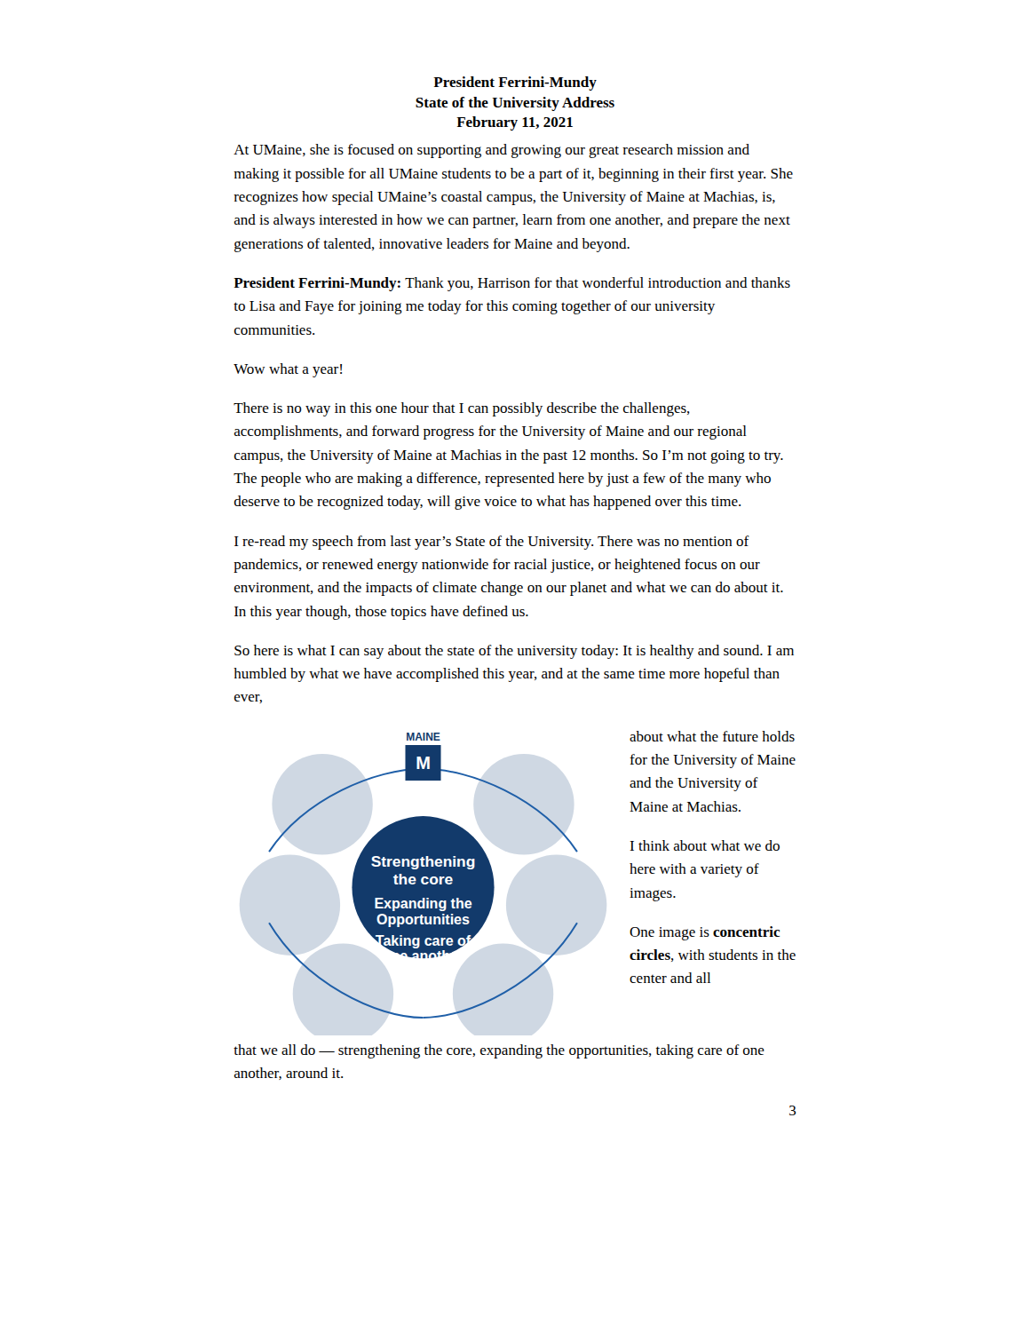President Ferrini-Mundy
State of the University Address
February 11, 2021
At UMaine, she is focused on supporting and growing our great research mission and making it possible for all UMaine students to be a part of it, beginning in their first year. She recognizes how special UMaine’s coastal campus, the University of Maine at Machias, is, and is always interested in how we can partner, learn from one another, and prepare the next generations of talented, innovative leaders for Maine and beyond.
President Ferrini-Mundy: Thank you, Harrison for that wonderful introduction and thanks to Lisa and Faye for joining me today for this coming together of our university communities.
Wow what a year!
There is no way in this one hour that I can possibly describe the challenges, accomplishments, and forward progress for the University of Maine and our regional campus, the University of Maine at Machias in the past 12 months. So I’m not going to try. The people who are making a difference, represented here by just a few of the many who deserve to be recognized today, will give voice to what has happened over this time.
I re-read my speech from last year’s State of the University. There was no mention of pandemics, or renewed energy nationwide for racial justice, or heightened focus on our environment, and the impacts of climate change on our planet and what we can do about it. In this year though, those topics have defined us.
So here is what I can say about the state of the university today: It is healthy and sound. I am humbled by what we have accomplished this year, and at the same time more hopeful than ever,
about what the future holds for the University of Maine and the University of Maine at Machias.
I think about what we do here with a variety of images.
One image is concentric circles, with students in the center and all
that we all do — strengthening the core, expanding the opportunities, taking care of one another, around it.
3